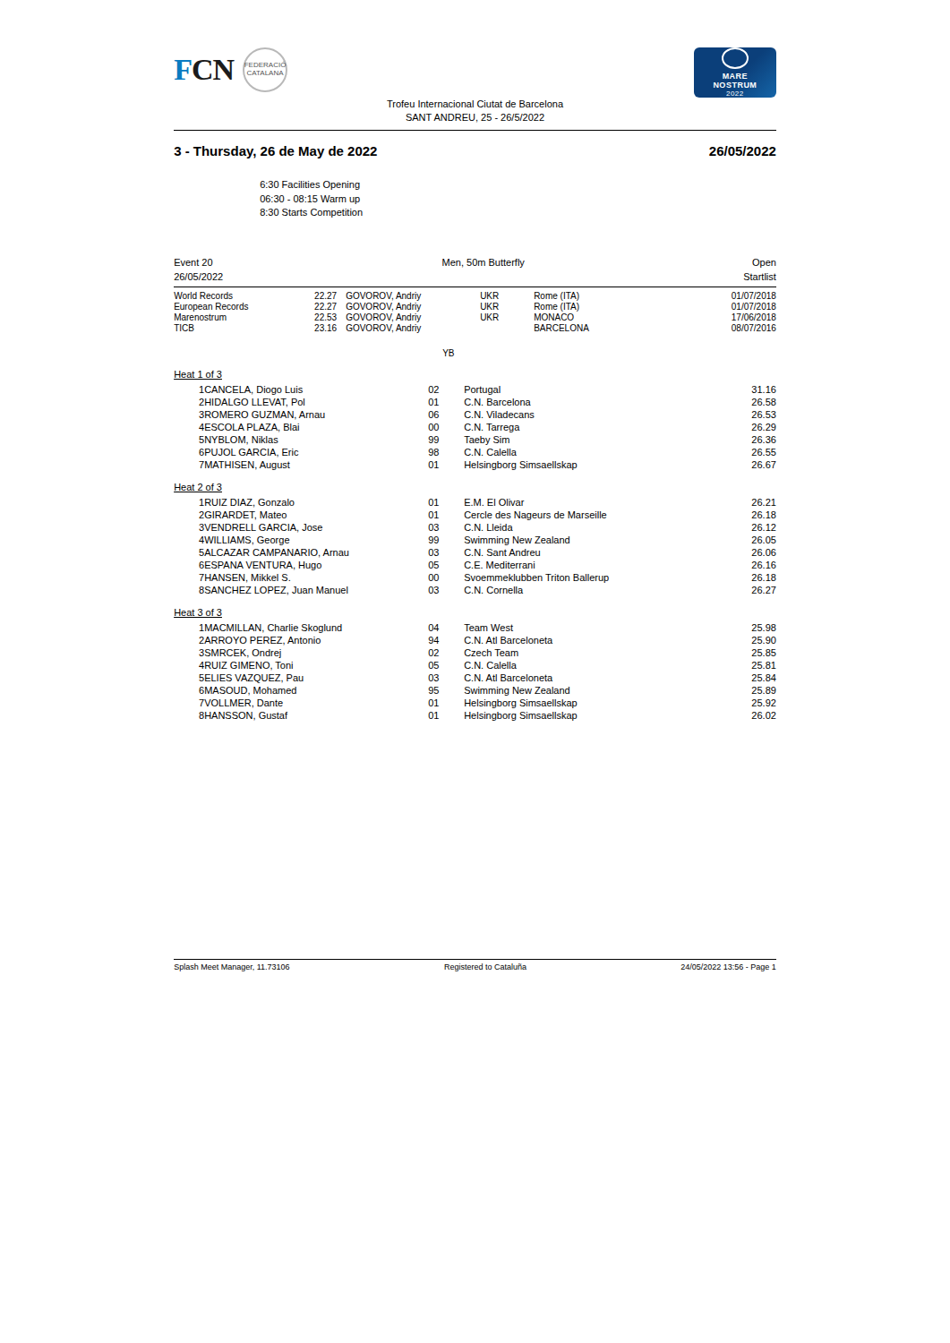FCN
FEDERACIÓ
CATALANA
MARE
NOSTRUM 2022
Trofeu Internacional Ciutat de Barcelona
SANT ANDREU, 25 - 26/5/2022
3 - Thursday, 26 de May de 2022
26/05/2022
6:30 Facilities Opening
06:30 - 08:15 Warm up
8:30 Starts Competition
Event 20
26/05/2022
Men, 50m Butterfly
Open
Startlist
| World Records | 22.27 | GOVOROV, Andriy | UKR | Rome (ITA) | 01/07/2018 |
| European Records | 22.27 | GOVOROV, Andriy | UKR | Rome (ITA) | 01/07/2018 |
| Marenostrum | 22.53 | GOVOROV, Andriy | UKR | MONACO | 17/06/2018 |
| TICB | 23.16 | GOVOROV, Andriy | | BARCELONA | 08/07/2016 |
YB
Heat 1 of 3
| 1 | CANCELA, Diogo Luis | 02 | Portugal | 31.16 |
| 2 | HIDALGO LLEVAT, Pol | 01 | C.N. Barcelona | 26.58 |
| 3 | ROMERO GUZMAN, Arnau | 06 | C.N. Viladecans | 26.53 |
| 4 | ESCOLA PLAZA, Blai | 00 | C.N. Tarrega | 26.29 |
| 5 | NYBLOM, Niklas | 99 | Taeby Sim | 26.36 |
| 6 | PUJOL GARCIA, Eric | 98 | C.N. Calella | 26.55 |
| 7 | MATHISEN, August | 01 | Helsingborg Simsaellskap | 26.67 |
Heat 2 of 3
| 1 | RUIZ DIAZ, Gonzalo | 01 | E.M. El Olivar | 26.21 |
| 2 | GIRARDET, Mateo | 01 | Cercle des Nageurs de Marseille | 26.18 |
| 3 | VENDRELL GARCIA, Jose | 03 | C.N. Lleida | 26.12 |
| 4 | WILLIAMS, George | 99 | Swimming New Zealand | 26.05 |
| 5 | ALCAZAR CAMPANARIO, Arnau | 03 | C.N. Sant Andreu | 26.06 |
| 6 | ESPANA VENTURA, Hugo | 05 | C.E. Mediterrani | 26.16 |
| 7 | HANSEN, Mikkel S. | 00 | Svoemmeklubben Triton Ballerup | 26.18 |
| 8 | SANCHEZ LOPEZ, Juan Manuel | 03 | C.N. Cornella | 26.27 |
Heat 3 of 3
| 1 | MACMILLAN, Charlie Skoglund | 04 | Team West | 25.98 |
| 2 | ARROYO PEREZ, Antonio | 94 | C.N. Atl Barceloneta | 25.90 |
| 3 | SMRCEK, Ondrej | 02 | Czech Team | 25.85 |
| 4 | RUIZ GIMENO, Toni | 05 | C.N. Calella | 25.81 |
| 5 | ELIES VAZQUEZ, Pau | 03 | C.N. Atl Barceloneta | 25.84 |
| 6 | MASOUD, Mohamed | 95 | Swimming New Zealand | 25.89 |
| 7 | VOLLMER, Dante | 01 | Helsingborg Simsaellskap | 25.92 |
| 8 | HANSSON, Gustaf | 01 | Helsingborg Simsaellskap | 26.02 |
Splash Meet Manager, 11.73106
Registered to Cataluña
24/05/2022 13:56 - Page 1